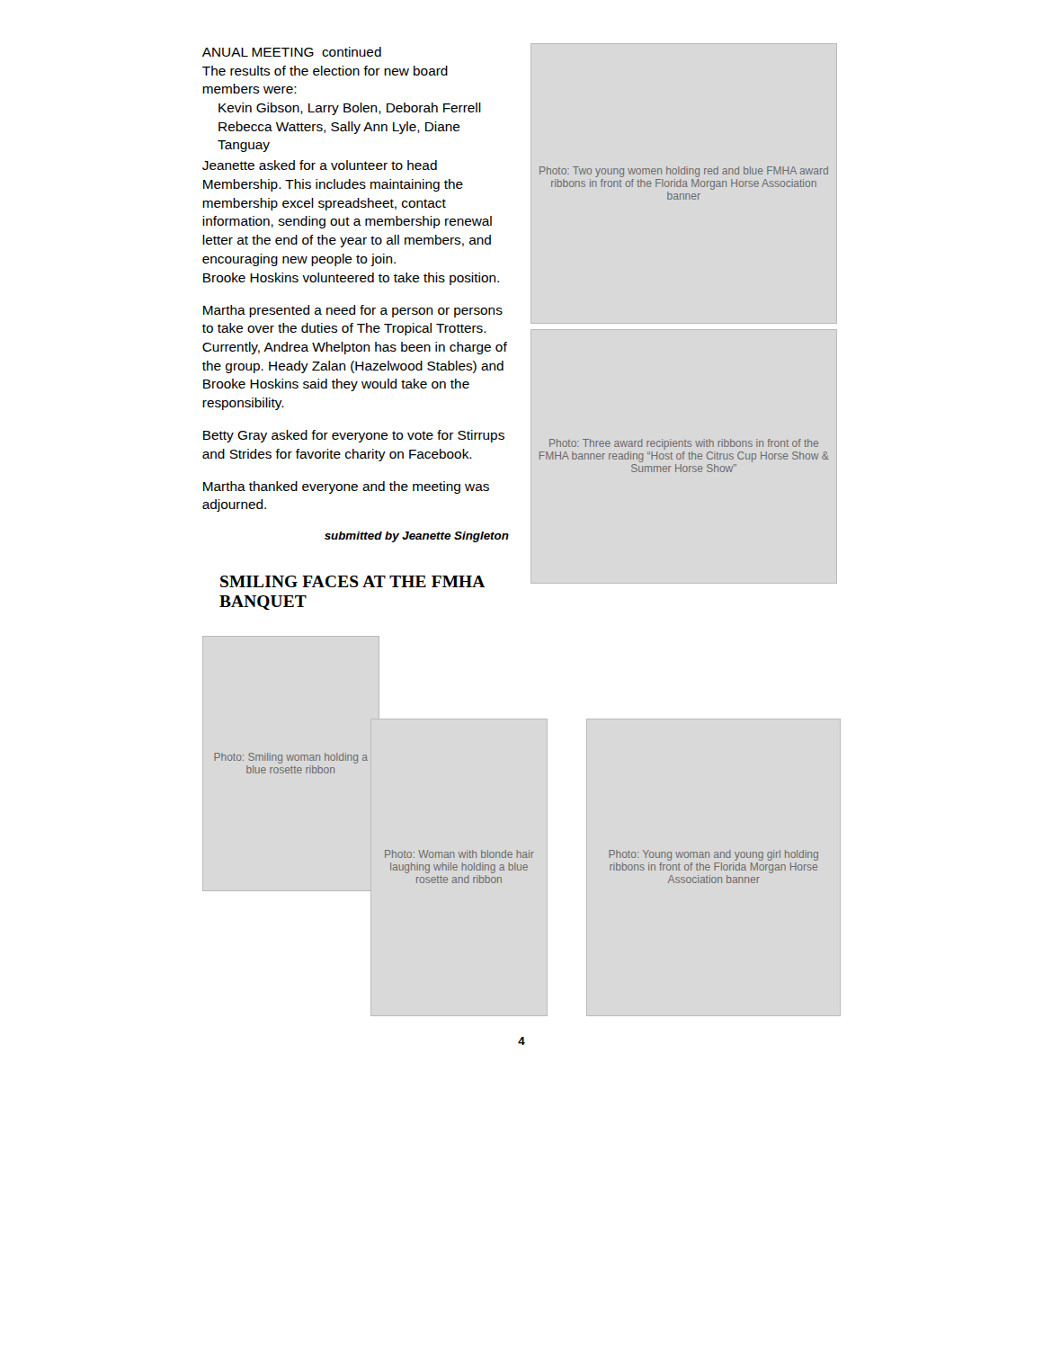ANUAL MEETING continued
The results of the election for new board members were:
Kevin Gibson, Larry Bolen, Deborah Ferrell Rebecca Watters, Sally Ann Lyle, Diane Tanguay
Jeanette asked for a volunteer to head Membership. This includes maintaining the membership excel spreadsheet, contact information, sending out a membership renewal letter at the end of the year to all members, and encouraging new people to join.
Brooke Hoskins volunteered to take this position.
Martha presented a need for a person or persons to take over the duties of The Tropical Trotters. Currently, Andrea Whelpton has been in charge of the group. Heady Zalan (Hazelwood Stables) and Brooke Hoskins said they would take on the responsibility.
Betty Gray asked for everyone to vote for Stirrups and Strides for favorite charity on Facebook.
Martha thanked everyone and the meeting was adjourned.
submitted by Jeanette Singleton
SMILING FACES AT THE FMHA BANQUET
Photo: Two young women holding red and blue FMHA award ribbons in front of the Florida Morgan Horse Association banner
Photo: Three award recipients with ribbons in front of the FMHA banner reading “Host of the Citrus Cup Horse Show & Summer Horse Show”
Photo: Smiling woman holding a blue rosette ribbon
Photo: Woman with blonde hair laughing while holding a blue rosette and ribbon
Photo: Young woman and young girl holding ribbons in front of the Florida Morgan Horse Association banner
4